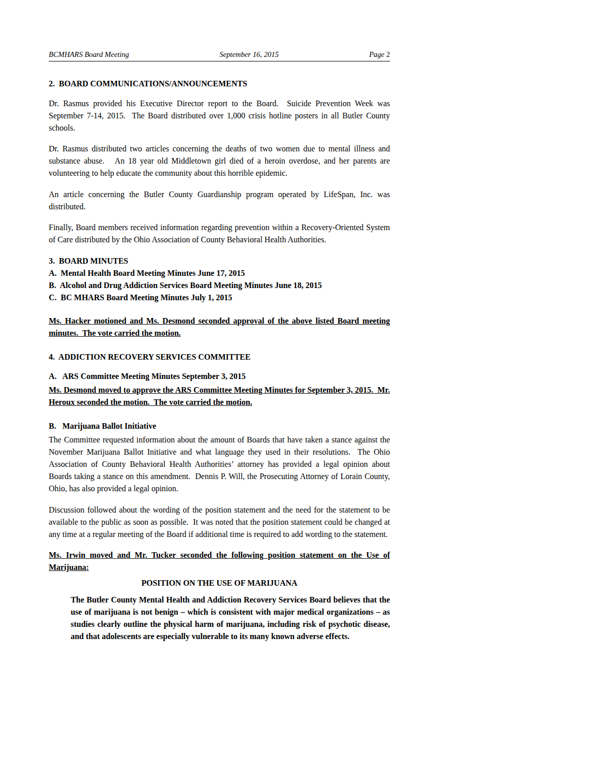BCMHARS Board Meeting September 16, 2015 Page 2
2. BOARD COMMUNICATIONS/ANNOUNCEMENTS
Dr. Rasmus provided his Executive Director report to the Board. Suicide Prevention Week was September 7-14, 2015. The Board distributed over 1,000 crisis hotline posters in all Butler County schools.
Dr. Rasmus distributed two articles concerning the deaths of two women due to mental illness and substance abuse. An 18 year old Middletown girl died of a heroin overdose, and her parents are volunteering to help educate the community about this horrible epidemic.
An article concerning the Butler County Guardianship program operated by LifeSpan, Inc. was distributed.
Finally, Board members received information regarding prevention within a Recovery-Oriented System of Care distributed by the Ohio Association of County Behavioral Health Authorities.
3. BOARD MINUTES
A. Mental Health Board Meeting Minutes June 17, 2015
B. Alcohol and Drug Addiction Services Board Meeting Minutes June 18, 2015
C. BC MHARS Board Meeting Minutes July 1, 2015
Ms. Hacker motioned and Ms. Desmond seconded approval of the above listed Board meeting minutes. The vote carried the motion.
4. ADDICTION RECOVERY SERVICES COMMITTEE
A. ARS Committee Meeting Minutes September 3, 2015
Ms. Desmond moved to approve the ARS Committee Meeting Minutes for September 3, 2015. Mr. Heroux seconded the motion. The vote carried the motion.
B. Marijuana Ballot Initiative
The Committee requested information about the amount of Boards that have taken a stance against the November Marijuana Ballot Initiative and what language they used in their resolutions. The Ohio Association of County Behavioral Health Authorities’ attorney has provided a legal opinion about Boards taking a stance on this amendment. Dennis P. Will, the Prosecuting Attorney of Lorain County, Ohio, has also provided a legal opinion.
Discussion followed about the wording of the position statement and the need for the statement to be available to the public as soon as possible. It was noted that the position statement could be changed at any time at a regular meeting of the Board if additional time is required to add wording to the statement.
Ms. Irwin moved and Mr. Tucker seconded the following position statement on the Use of Marijuana:
POSITION ON THE USE OF MARIJUANA
The Butler County Mental Health and Addiction Recovery Services Board believes that the use of marijuana is not benign – which is consistent with major medical organizations – as studies clearly outline the physical harm of marijuana, including risk of psychotic disease, and that adolescents are especially vulnerable to its many known adverse effects.